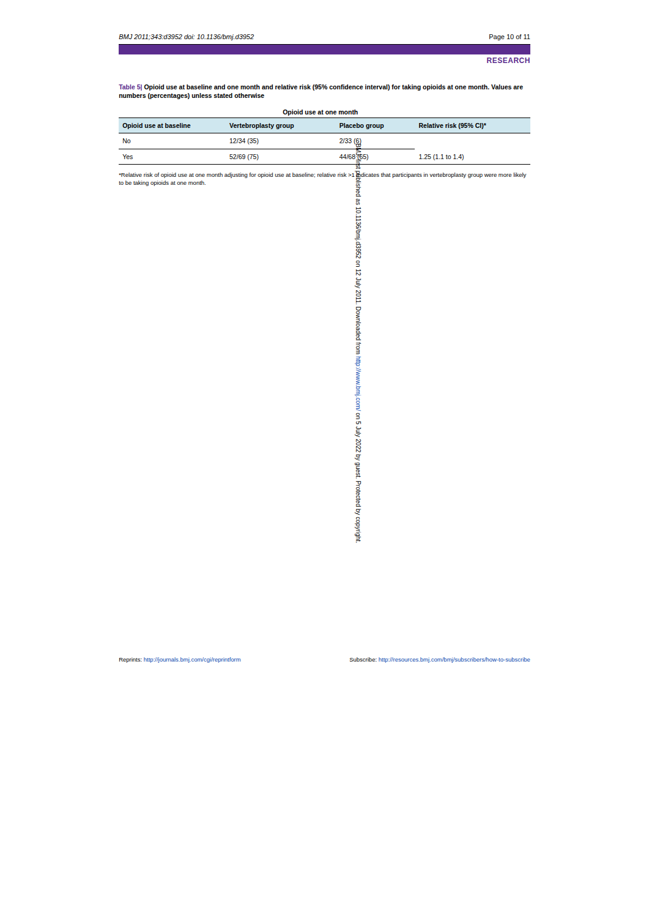BMJ 2011;343:d3952 doi: 10.1136/bmj.d3952
Page 10 of 11
RESEARCH
Table 5| Opioid use at baseline and one month and relative risk (95% confidence interval) for taking opioids at one month. Values are numbers (percentages) unless stated otherwise
| | Opioid use at one month | |
| --- | --- | --- |
| Opioid use at baseline | Vertebroplasty group | Placebo group | Relative risk (95% CI)* |
| No | 12/34 (35) | 2/33 (6) | 1.25 (1.1 to 1.4) |
| Yes | 52/69 (75) | 44/68 (65) |
*Relative risk of opioid use at one month adjusting for opioid use at baseline; relative risk >1 indicates that participants in vertebroplasty group were more likely to be taking opioids at one month.
BMJ: first published as 10.1136/bmj.d3952 on 12 July 2011. Downloaded from http://www.bmj.com/ on 5 July 2022 by guest. Protected by copyright.
Reprints: http://journals.bmj.com/cgi/reprintform
Subscribe: http://resources.bmj.com/bmj/subscribers/how-to-subscribe